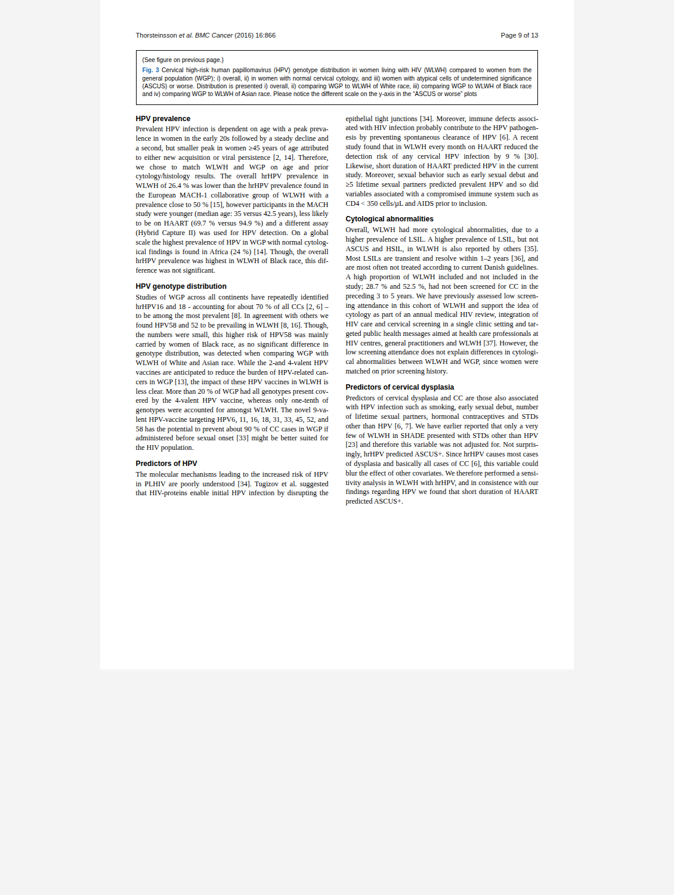Thorsteinsson et al. BMC Cancer (2016) 16:866
Page 9 of 13
(See figure on previous page.)
Fig. 3 Cervical high-risk human papillomavirus (HPV) genotype distribution in women living with HIV (WLWH) compared to women from the general population (WGP); i) overall, ii) in women with normal cervical cytology, and iii) women with atypical cells of undetermined significance (ASCUS) or worse. Distribution is presented i) overall, ii) comparing WGP to WLWH of White race, iii) comparing WGP to WLWH of Black race and iv) comparing WGP to WLWH of Asian race. Please notice the different scale on the y-axis in the “ASCUS or worse” plots
HPV prevalence
Prevalent HPV infection is dependent on age with a peak prevalence in women in the early 20s followed by a steady decline and a second, but smaller peak in women ≥45 years of age attributed to either new acquisition or viral persistence [2, 14]. Therefore, we chose to match WLWH and WGP on age and prior cytology/histology results. The overall hrHPV prevalence in WLWH of 26.4 % was lower than the hrHPV prevalence found in the European MACH-1 collaborative group of WLWH with a prevalence close to 50 % [15], however participants in the MACH study were younger (median age: 35 versus 42.5 years), less likely to be on HAART (69.7 % versus 94.9 %) and a different assay (Hybrid Capture II) was used for HPV detection. On a global scale the highest prevalence of HPV in WGP with normal cytological findings is found in Africa (24 %) [14]. Though, the overall hrHPV prevalence was highest in WLWH of Black race, this difference was not significant.
HPV genotype distribution
Studies of WGP across all continents have repeatedly identified hrHPV16 and 18 - accounting for about 70 % of all CCs [2, 6] – to be among the most prevalent [8]. In agreement with others we found HPV58 and 52 to be prevailing in WLWH [8, 16]. Though, the numbers were small, this higher risk of HPV58 was mainly carried by women of Black race, as no significant difference in genotype distribution, was detected when comparing WGP with WLWH of White and Asian race. While the 2-and 4-valent HPV vaccines are anticipated to reduce the burden of HPV-related cancers in WGP [13], the impact of these HPV vaccines in WLWH is less clear. More than 20 % of WGP had all genotypes present covered by the 4-valent HPV vaccine, whereas only one-tenth of genotypes were accounted for amongst WLWH. The novel 9-valent HPV-vaccine targeting HPV6, 11, 16, 18, 31, 33, 45, 52, and 58 has the potential to prevent about 90 % of CC cases in WGP if administered before sexual onset [33] might be better suited for the HIV population.
Predictors of HPV
The molecular mechanisms leading to the increased risk of HPV in PLHIV are poorly understood [34]. Tugizov et al. suggested that HIV-proteins enable initial HPV infection by disrupting the epithelial tight junctions [34]. Moreover, immune defects associated with HIV infection probably contribute to the HPV pathogenesis by preventing spontaneous clearance of HPV [6]. A recent study found that in WLWH every month on HAART reduced the detection risk of any cervical HPV infection by 9 % [30]. Likewise, short duration of HAART predicted HPV in the current study. Moreover, sexual behavior such as early sexual debut and ≥5 lifetime sexual partners predicted prevalent HPV and so did variables associated with a compromised immune system such as CD4 < 350 cells/µL and AIDS prior to inclusion.
Cytological abnormalities
Overall, WLWH had more cytological abnormalities, due to a higher prevalence of LSIL. A higher prevalence of LSIL, but not ASCUS and HSIL, in WLWH is also reported by others [35]. Most LSILs are transient and resolve within 1–2 years [36], and are most often not treated according to current Danish guidelines. A high proportion of WLWH included and not included in the study; 28.7 % and 52.5 %, had not been screened for CC in the preceding 3 to 5 years. We have previously assessed low screening attendance in this cohort of WLWH and support the idea of cytology as part of an annual medical HIV review, integration of HIV care and cervical screening in a single clinic setting and targeted public health messages aimed at health care professionals at HIV centres, general practitioners and WLWH [37]. However, the low screening attendance does not explain differences in cytological abnormalities between WLWH and WGP, since women were matched on prior screening history.
Predictors of cervical dysplasia
Predictors of cervical dysplasia and CC are those also associated with HPV infection such as smoking, early sexual debut, number of lifetime sexual partners, hormonal contraceptives and STDs other than HPV [6, 7]. We have earlier reported that only a very few of WLWH in SHADE presented with STDs other than HPV [23] and therefore this variable was not adjusted for. Not surprisingly, hrHPV predicted ASCUS+. Since hrHPV causes most cases of dysplasia and basically all cases of CC [6], this variable could blur the effect of other covariates. We therefore performed a sensitivity analysis in WLWH with hrHPV, and in consistence with our findings regarding HPV we found that short duration of HAART predicted ASCUS+.